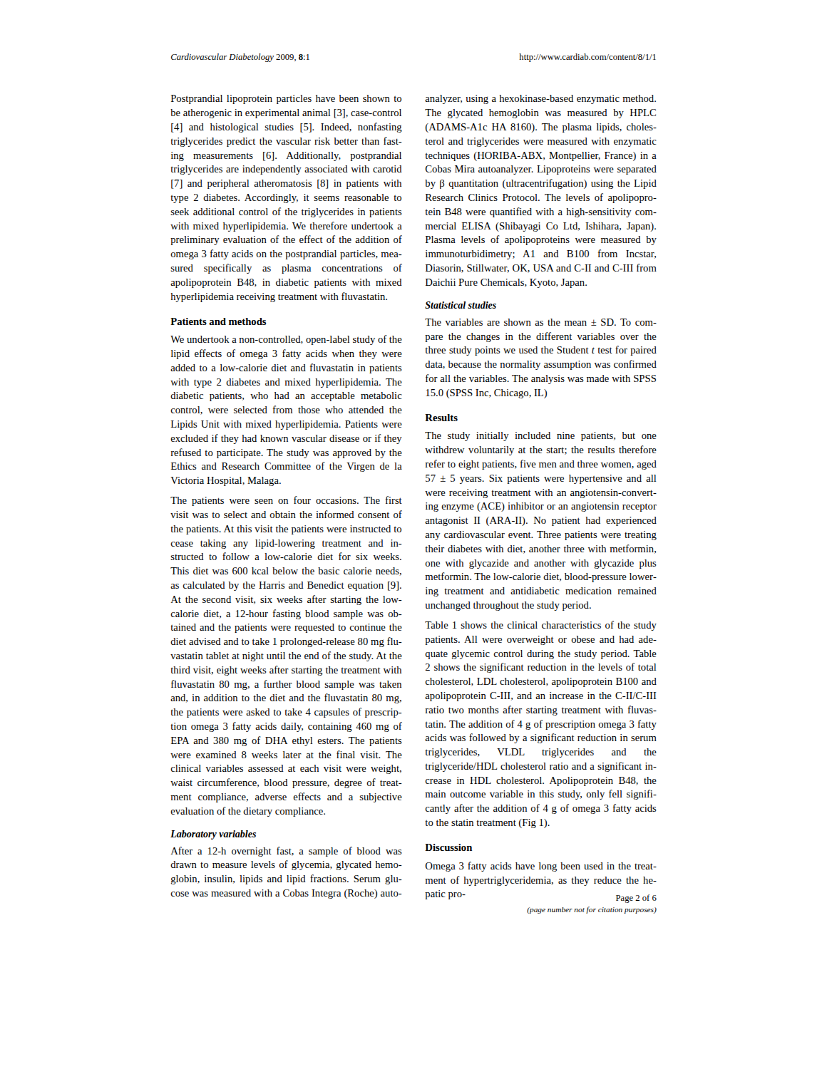Cardiovascular Diabetology 2009, 8:1
http://www.cardiab.com/content/8/1/1
Postprandial lipoprotein particles have been shown to be atherogenic in experimental animal [3], case-control [4] and histological studies [5]. Indeed, nonfasting triglycerides predict the vascular risk better than fasting measurements [6]. Additionally, postprandial triglycerides are independently associated with carotid [7] and peripheral atheromatosis [8] in patients with type 2 diabetes. Accordingly, it seems reasonable to seek additional control of the triglycerides in patients with mixed hyperlipidemia. We therefore undertook a preliminary evaluation of the effect of the addition of omega 3 fatty acids on the postprandial particles, measured specifically as plasma concentrations of apolipoprotein B48, in diabetic patients with mixed hyperlipidemia receiving treatment with fluvastatin.
Patients and methods
We undertook a non-controlled, open-label study of the lipid effects of omega 3 fatty acids when they were added to a low-calorie diet and fluvastatin in patients with type 2 diabetes and mixed hyperlipidemia. The diabetic patients, who had an acceptable metabolic control, were selected from those who attended the Lipids Unit with mixed hyperlipidemia. Patients were excluded if they had known vascular disease or if they refused to participate. The study was approved by the Ethics and Research Committee of the Virgen de la Victoria Hospital, Malaga.
The patients were seen on four occasions. The first visit was to select and obtain the informed consent of the patients. At this visit the patients were instructed to cease taking any lipid-lowering treatment and instructed to follow a low-calorie diet for six weeks. This diet was 600 kcal below the basic calorie needs, as calculated by the Harris and Benedict equation [9]. At the second visit, six weeks after starting the low-calorie diet, a 12-hour fasting blood sample was obtained and the patients were requested to continue the diet advised and to take 1 prolonged-release 80 mg fluvastatin tablet at night until the end of the study. At the third visit, eight weeks after starting the treatment with fluvastatin 80 mg, a further blood sample was taken and, in addition to the diet and the fluvastatin 80 mg, the patients were asked to take 4 capsules of prescription omega 3 fatty acids daily, containing 460 mg of EPA and 380 mg of DHA ethyl esters. The patients were examined 8 weeks later at the final visit. The clinical variables assessed at each visit were weight, waist circumference, blood pressure, degree of treatment compliance, adverse effects and a subjective evaluation of the dietary compliance.
Laboratory variables
After a 12-h overnight fast, a sample of blood was drawn to measure levels of glycemia, glycated hemoglobin, insulin, lipids and lipid fractions. Serum glucose was measured with a Cobas Integra (Roche) autoanalyzer, using a hexokinase-based enzymatic method. The glycated hemoglobin was measured by HPLC (ADAMS-A1c HA 8160). The plasma lipids, cholesterol and triglycerides were measured with enzymatic techniques (HORIBA-ABX, Montpellier, France) in a Cobas Mira autoanalyzer. Lipoproteins were separated by β quantitation (ultracentrifugation) using the Lipid Research Clinics Protocol. The levels of apolipoprotein B48 were quantified with a high-sensitivity commercial ELISA (Shibayagi Co Ltd, Ishihara, Japan). Plasma levels of apolipoproteins were measured by immunoturbidimetry; A1 and B100 from Incstar, Diasorin, Stillwater, OK, USA and C-II and C-III from Daichii Pure Chemicals, Kyoto, Japan.
Statistical studies
The variables are shown as the mean ± SD. To compare the changes in the different variables over the three study points we used the Student t test for paired data, because the normality assumption was confirmed for all the variables. The analysis was made with SPSS 15.0 (SPSS Inc, Chicago, IL)
Results
The study initially included nine patients, but one withdrew voluntarily at the start; the results therefore refer to eight patients, five men and three women, aged 57 ± 5 years. Six patients were hypertensive and all were receiving treatment with an angiotensin-converting enzyme (ACE) inhibitor or an angiotensin receptor antagonist II (ARA-II). No patient had experienced any cardiovascular event. Three patients were treating their diabetes with diet, another three with metformin, one with glycazide and another with glycazide plus metformin. The low-calorie diet, blood-pressure lowering treatment and antidiabetic medication remained unchanged throughout the study period.
Table 1 shows the clinical characteristics of the study patients. All were overweight or obese and had adequate glycemic control during the study period. Table 2 shows the significant reduction in the levels of total cholesterol, LDL cholesterol, apolipoprotein B100 and apolipoprotein C-III, and an increase in the C-II/C-III ratio two months after starting treatment with fluvastatin. The addition of 4 g of prescription omega 3 fatty acids was followed by a significant reduction in serum triglycerides, VLDL triglycerides and the triglyceride/HDL cholesterol ratio and a significant increase in HDL cholesterol. Apolipoprotein B48, the main outcome variable in this study, only fell significantly after the addition of 4 g of omega 3 fatty acids to the statin treatment (Fig 1).
Discussion
Omega 3 fatty acids have long been used in the treatment of hypertriglyceridemia, as they reduce the hepatic pro-
Page 2 of 6
(page number not for citation purposes)